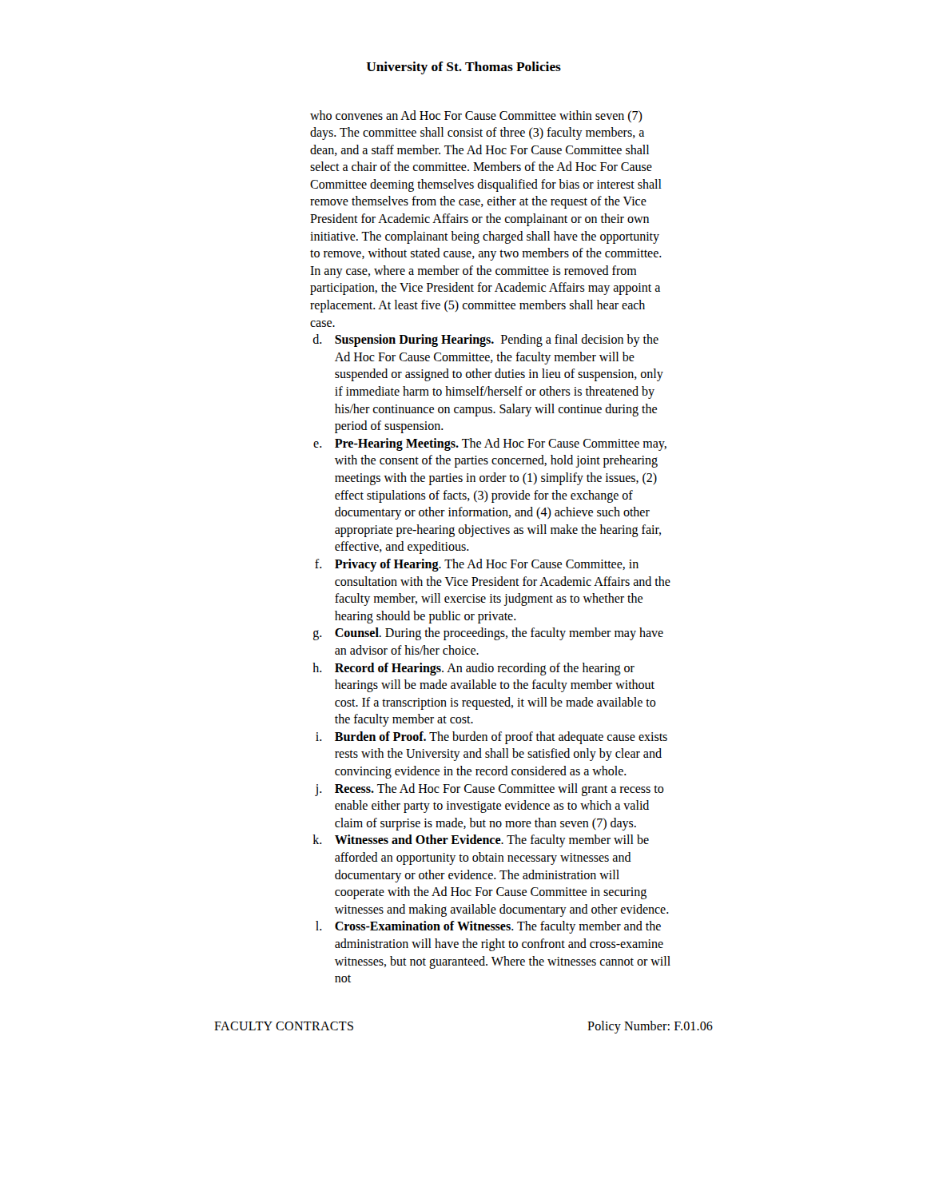University of St. Thomas Policies
who convenes an Ad Hoc For Cause Committee within seven (7) days. The committee shall consist of three (3) faculty members, a dean, and a staff member. The Ad Hoc For Cause Committee shall select a chair of the committee. Members of the Ad Hoc For Cause Committee deeming themselves disqualified for bias or interest shall remove themselves from the case, either at the request of the Vice President for Academic Affairs or the complainant or on their own initiative. The complainant being charged shall have the opportunity to remove, without stated cause, any two members of the committee. In any case, where a member of the committee is removed from participation, the Vice President for Academic Affairs may appoint a replacement. At least five (5) committee members shall hear each case.
Suspension During Hearings. Pending a final decision by the Ad Hoc For Cause Committee, the faculty member will be suspended or assigned to other duties in lieu of suspension, only if immediate harm to himself/herself or others is threatened by his/her continuance on campus. Salary will continue during the period of suspension.
Pre-Hearing Meetings. The Ad Hoc For Cause Committee may, with the consent of the parties concerned, hold joint prehearing meetings with the parties in order to (1) simplify the issues, (2) effect stipulations of facts, (3) provide for the exchange of documentary or other information, and (4) achieve such other appropriate pre-hearing objectives as will make the hearing fair, effective, and expeditious.
Privacy of Hearing. The Ad Hoc For Cause Committee, in consultation with the Vice President for Academic Affairs and the faculty member, will exercise its judgment as to whether the hearing should be public or private.
Counsel. During the proceedings, the faculty member may have an advisor of his/her choice.
Record of Hearings. An audio recording of the hearing or hearings will be made available to the faculty member without cost. If a transcription is requested, it will be made available to the faculty member at cost.
Burden of Proof. The burden of proof that adequate cause exists rests with the University and shall be satisfied only by clear and convincing evidence in the record considered as a whole.
Recess. The Ad Hoc For Cause Committee will grant a recess to enable either party to investigate evidence as to which a valid claim of surprise is made, but no more than seven (7) days.
Witnesses and Other Evidence. The faculty member will be afforded an opportunity to obtain necessary witnesses and documentary or other evidence. The administration will cooperate with the Ad Hoc For Cause Committee in securing witnesses and making available documentary and other evidence.
Cross-Examination of Witnesses. The faculty member and the administration will have the right to confront and cross-examine witnesses, but not guaranteed. Where the witnesses cannot or will not
FACULTY CONTRACTS
Policy Number: F.01.06